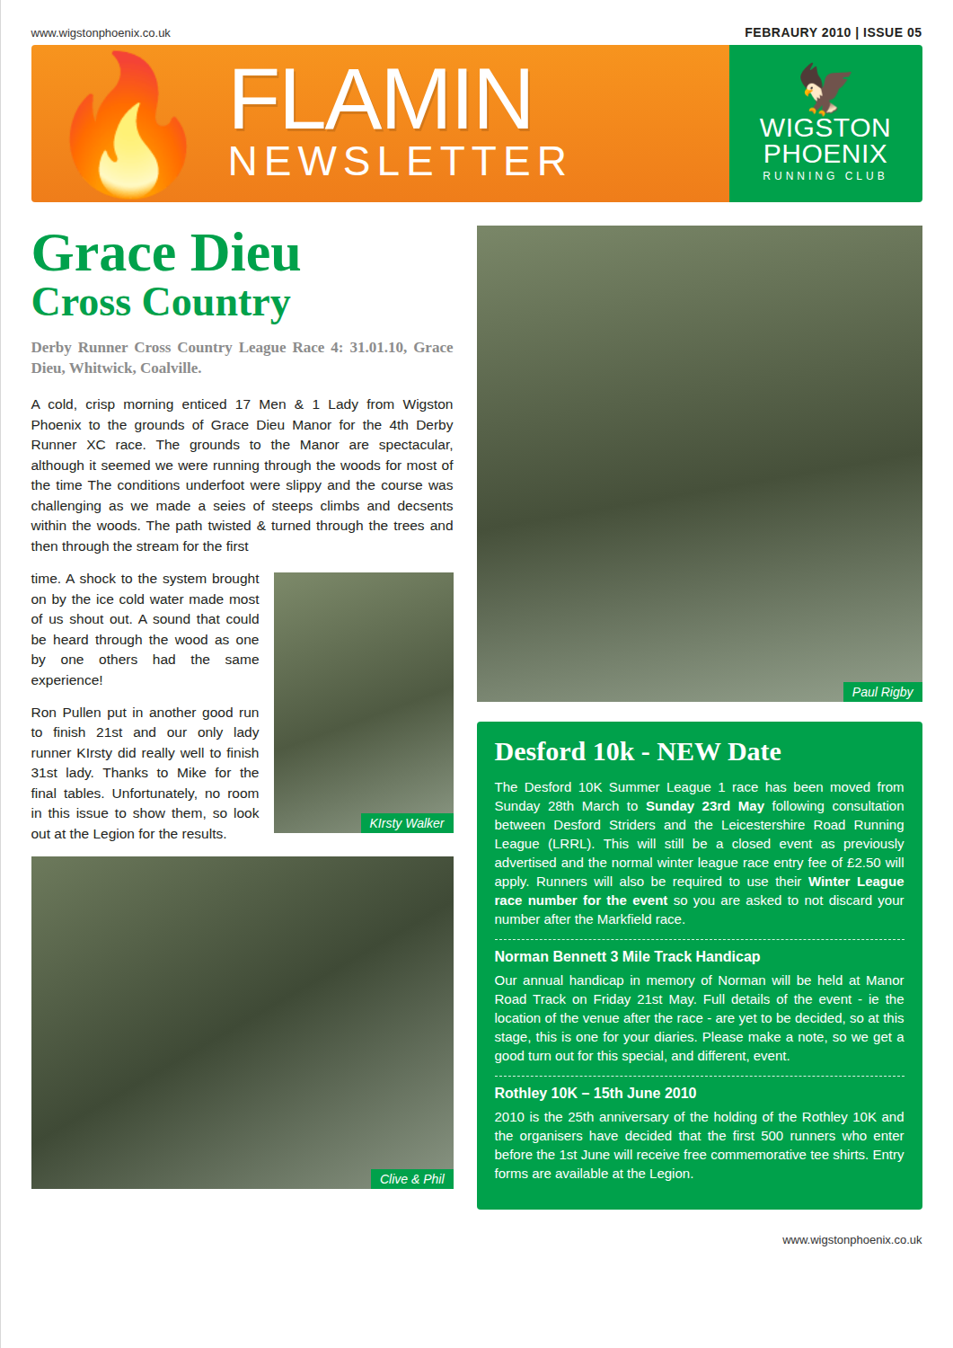www.wigstonphoenix.co.uk FEBRAURY 2010 | ISSUE 05
🔥
FLAMIN NEWSLETTER
🦅 WIGSTON
PHOENIX RUNNING CLUB
Grace DieuCross Country
Derby Runner Cross Country League Race 4: 31.01.10, Grace Dieu, Whitwick, Coalville.
A cold, crisp morning enticed 17 Men & 1 Lady from Wigston Phoenix to the grounds of Grace Dieu Manor for the 4th Derby Runner XC race. The grounds to the Manor are spectacular, although it seemed we were running through the woods for most of the time The conditions underfoot were slippy and the course was challenging as we made a seies of steeps climbs and decsents within the woods. The path twisted & turned through the trees and then through the stream for the first
KIrsty Walker
time. A shock to the system brought on by the ice cold water made most of us shout out. A sound that could be heard through the wood as one by one others had the same experience!
Ron Pullen put in another good run to finish 21st and our only lady runner KIrsty did really well to finish 31st lady. Thanks to Mike for the final tables. Unfortunately, no room in this issue to show them, so look out at the Legion for the results.
Clive & Phil
Paul Rigby
Desford 10k - NEW Date
The Desford 10K Summer League 1 race has been moved from Sunday 28th March to Sunday 23rd May following consultation between Desford Striders and the Leicestershire Road Running League (LRRL). This will still be a closed event as previously advertised and the normal winter league race entry fee of £2.50 will apply. Runners will also be required to use their Winter League race number for the event so you are asked to not discard your number after the Markfield race.
Norman Bennett 3 Mile Track Handicap
Our annual handicap in memory of Norman will be held at Manor Road Track on Friday 21st May. Full details of the event - ie the location of the venue after the race - are yet to be decided, so at this stage, this is one for your diaries. Please make a note, so we get a good turn out for this special, and different, event.
Rothley 10K – 15th June 2010
2010 is the 25th anniversary of the holding of the Rothley 10K and the organisers have decided that the first 500 runners who enter before the 1st June will receive free commemorative tee shirts. Entry forms are available at the Legion.
www.wigstonphoenix.co.uk